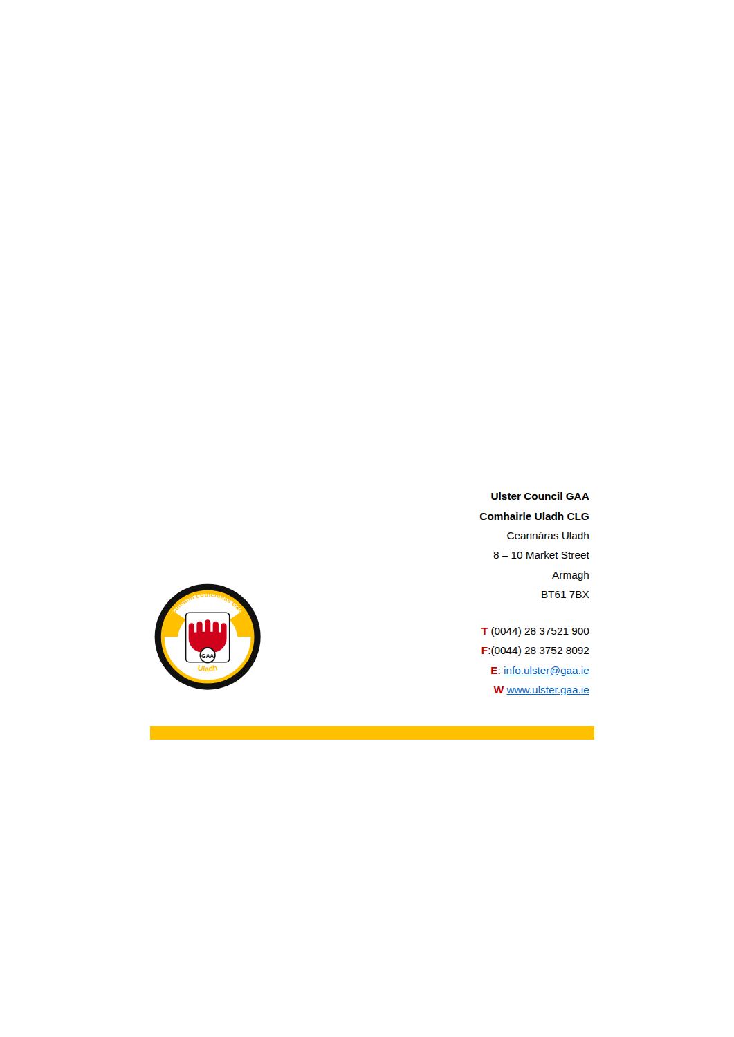GAA Cumann Lúthchleas Gael Uladh
Ulster Council GAA
Comhairle Uladh CLG
Ceannáras Uladh
8 – 10 Market Street
Armagh
BT61 7BX
T (0044) 28 37521 900
F:(0044) 28 3752 8092
E: info.ulster@gaa.ie
W www.ulster.gaa.ie